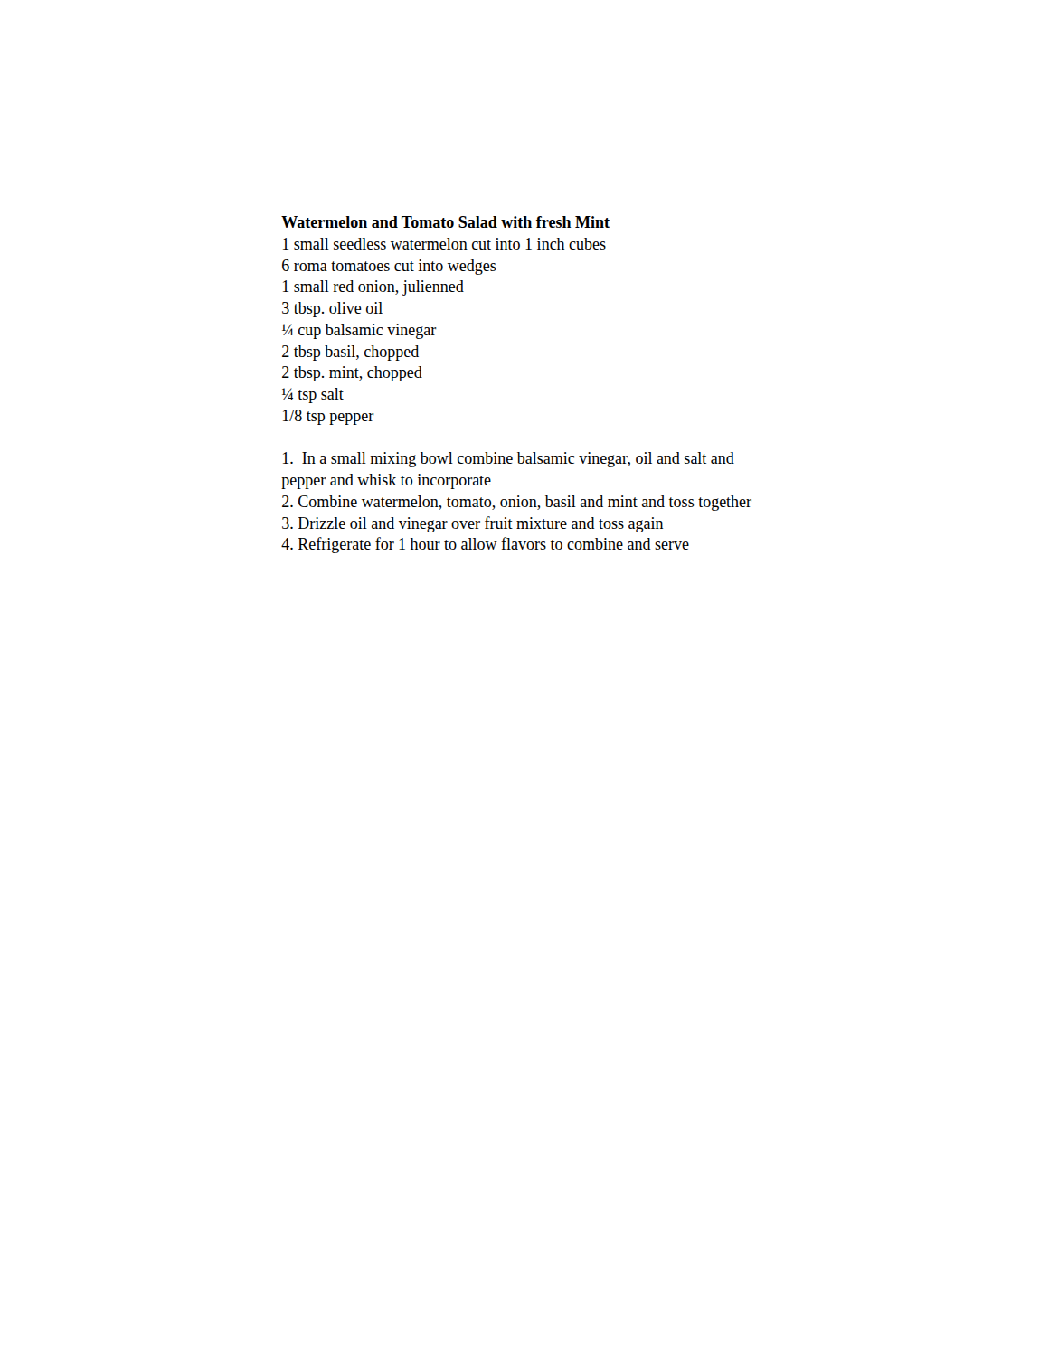Watermelon and Tomato Salad with fresh Mint
1 small seedless watermelon cut into 1 inch cubes
6 roma tomatoes cut into wedges
1 small red onion, julienned
3 tbsp. olive oil
¼ cup balsamic vinegar
2 tbsp basil, chopped
2 tbsp. mint, chopped
¼ tsp salt
1/8 tsp pepper
1. In a small mixing bowl combine balsamic vinegar, oil and salt and pepper and whisk to incorporate
2. Combine watermelon, tomato, onion, basil and mint and toss together
3. Drizzle oil and vinegar over fruit mixture and toss again
4. Refrigerate for 1 hour to allow flavors to combine and serve